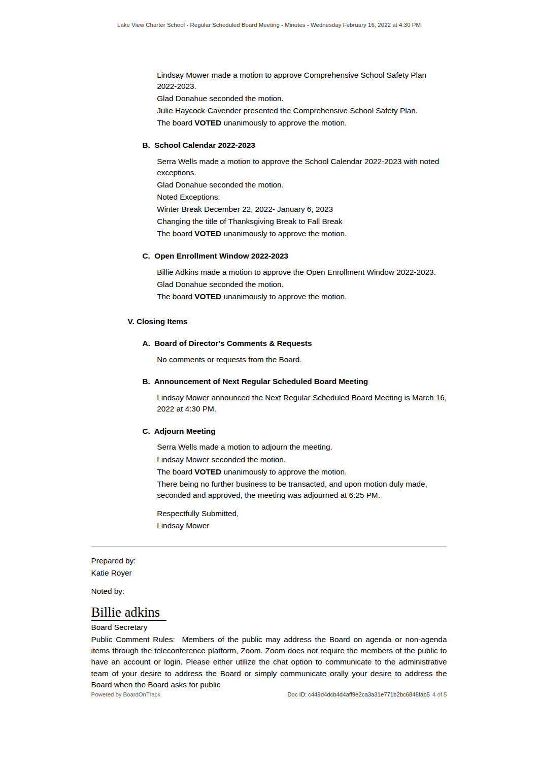Lake View Charter School - Regular Scheduled Board Meeting - Minutes - Wednesday February 16, 2022 at 4:30 PM
Lindsay Mower made a motion to approve Comprehensive School Safety Plan 2022-2023.
Glad Donahue seconded the motion.
Julie Haycock-Cavender presented the Comprehensive School Safety Plan.
The board VOTED unanimously to approve the motion.
B. School Calendar 2022-2023
Serra Wells made a motion to approve the School Calendar 2022-2023 with noted exceptions.
Glad Donahue seconded the motion.
Noted Exceptions:
Winter Break December 22, 2022- January 6, 2023
Changing the title of Thanksgiving Break to Fall Break
The board VOTED unanimously to approve the motion.
C. Open Enrollment Window 2022-2023
Billie Adkins made a motion to approve the Open Enrollment Window 2022-2023.
Glad Donahue seconded the motion.
The board VOTED unanimously to approve the motion.
V. Closing Items
A. Board of Director's Comments & Requests
No comments or requests from the Board.
B. Announcement of Next Regular Scheduled Board Meeting
Lindsay Mower announced the Next Regular Scheduled Board Meeting is March 16, 2022 at 4:30 PM.
C. Adjourn Meeting
Serra Wells made a motion to adjourn the meeting.
Lindsay Mower seconded the motion.
The board VOTED unanimously to approve the motion.
There being no further business to be transacted, and upon motion duly made, seconded and approved, the meeting was adjourned at 6:25 PM.
Respectfully Submitted,
Lindsay Mower
Prepared by:
Katie Royer
Noted by:
Billie adkins
Board Secretary
Public Comment Rules: Members of the public may address the Board on agenda or non-agenda items through the teleconference platform, Zoom. Zoom does not require the members of the public to have an account or login. Please either utilize the chat option to communicate to the administrative team of your desire to address the Board or simply communicate orally your desire to address the Board when the Board asks for public
Powered by BoardOnTrack
Doc ID: c449d4dcb4d4aff9e2ca3a31e771b2bc6846fab5 4 of 5